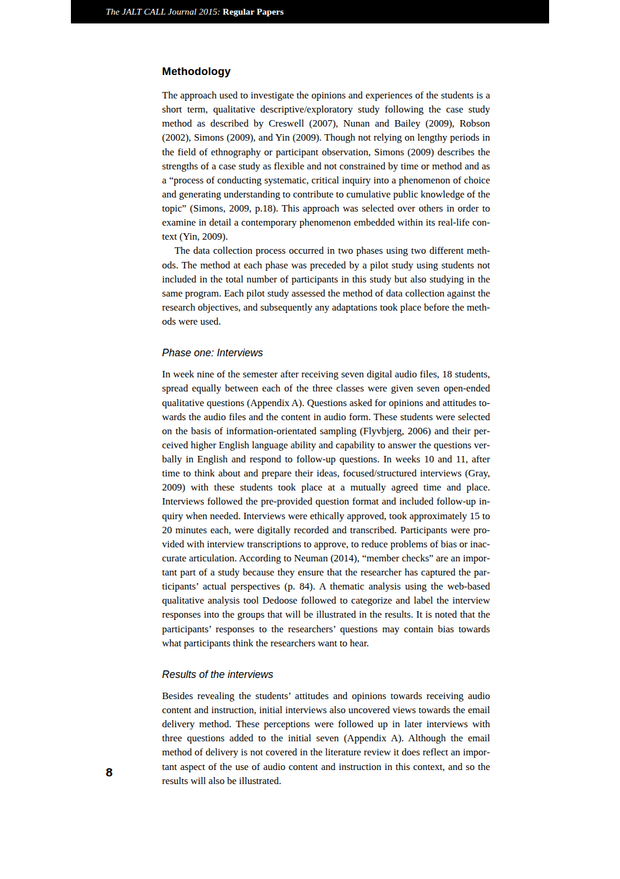The JALT CALL Journal 2015: Regular Papers
Methodology
The approach used to investigate the opinions and experiences of the students is a short term, qualitative descriptive/exploratory study following the case study method as described by Creswell (2007), Nunan and Bailey (2009), Robson (2002), Simons (2009), and Yin (2009). Though not relying on lengthy periods in the field of ethnography or participant observation, Simons (2009) describes the strengths of a case study as flexible and not constrained by time or method and as a “process of conducting systematic, critical inquiry into a phenomenon of choice and generating understanding to contribute to cumulative public knowledge of the topic” (Simons, 2009, p.18). This approach was selected over others in order to examine in detail a contemporary phenomenon embedded within its real-life context (Yin, 2009).
The data collection process occurred in two phases using two different methods. The method at each phase was preceded by a pilot study using students not included in the total number of participants in this study but also studying in the same program. Each pilot study assessed the method of data collection against the research objectives, and subsequently any adaptations took place before the methods were used.
Phase one: Interviews
In week nine of the semester after receiving seven digital audio files, 18 students, spread equally between each of the three classes were given seven open-ended qualitative questions (Appendix A). Questions asked for opinions and attitudes towards the audio files and the content in audio form. These students were selected on the basis of information-orientated sampling (Flyvbjerg, 2006) and their perceived higher English language ability and capability to answer the questions verbally in English and respond to follow-up questions. In weeks 10 and 11, after time to think about and prepare their ideas, focused/structured interviews (Gray, 2009) with these students took place at a mutually agreed time and place. Interviews followed the pre-provided question format and included follow-up inquiry when needed. Interviews were ethically approved, took approximately 15 to 20 minutes each, were digitally recorded and transcribed. Participants were provided with interview transcriptions to approve, to reduce problems of bias or inaccurate articulation. According to Neuman (2014), “member checks” are an important part of a study because they ensure that the researcher has captured the participants’ actual perspectives (p. 84). A thematic analysis using the web-based qualitative analysis tool Dedoose followed to categorize and label the interview responses into the groups that will be illustrated in the results. It is noted that the participants’ responses to the researchers’ questions may contain bias towards what participants think the researchers want to hear.
Results of the interviews
Besides revealing the students’ attitudes and opinions towards receiving audio content and instruction, initial interviews also uncovered views towards the email delivery method. These perceptions were followed up in later interviews with three questions added to the initial seven (Appendix A). Although the email method of delivery is not covered in the literature review it does reflect an important aspect of the use of audio content and instruction in this context, and so the results will also be illustrated.
8